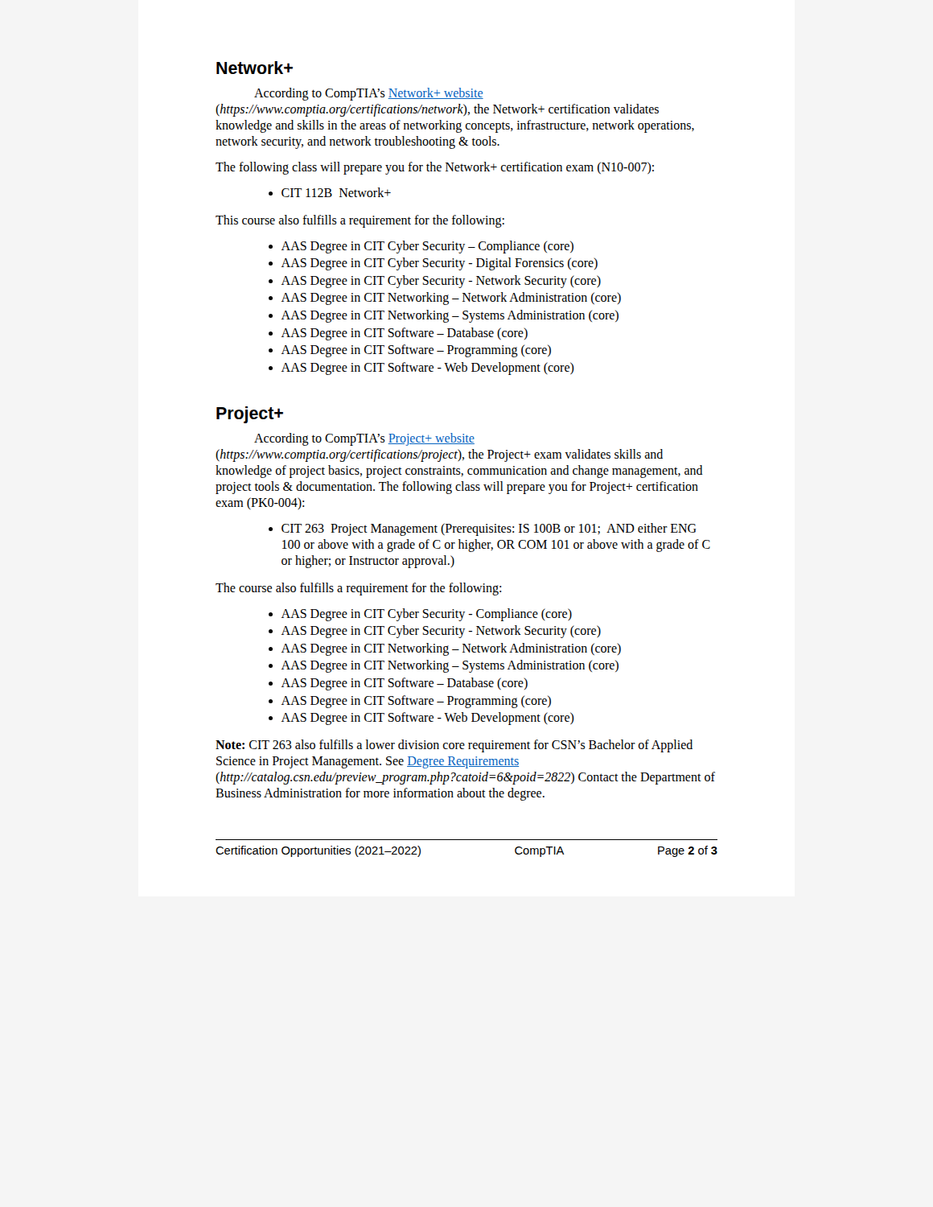Network+
According to CompTIA’s Network+ website (https://www.comptia.org/certifications/network), the Network+ certification validates knowledge and skills in the areas of networking concepts, infrastructure, network operations, network security, and network troubleshooting & tools.
The following class will prepare you for the Network+ certification exam (N10-007):
CIT 112B Network+
This course also fulfills a requirement for the following:
AAS Degree in CIT Cyber Security – Compliance (core)
AAS Degree in CIT Cyber Security - Digital Forensics (core)
AAS Degree in CIT Cyber Security - Network Security (core)
AAS Degree in CIT Networking – Network Administration (core)
AAS Degree in CIT Networking – Systems Administration (core)
AAS Degree in CIT Software – Database (core)
AAS Degree in CIT Software – Programming (core)
AAS Degree in CIT Software - Web Development (core)
Project+
According to CompTIA’s Project+ website (https://www.comptia.org/certifications/project), the Project+ exam validates skills and knowledge of project basics, project constraints, communication and change management, and project tools & documentation. The following class will prepare you for Project+ certification exam (PK0-004):
CIT 263 Project Management (Prerequisites: IS 100B or 101; AND either ENG 100 or above with a grade of C or higher, OR COM 101 or above with a grade of C or higher; or Instructor approval.)
The course also fulfills a requirement for the following:
AAS Degree in CIT Cyber Security - Compliance (core)
AAS Degree in CIT Cyber Security - Network Security (core)
AAS Degree in CIT Networking – Network Administration (core)
AAS Degree in CIT Networking – Systems Administration (core)
AAS Degree in CIT Software – Database (core)
AAS Degree in CIT Software – Programming (core)
AAS Degree in CIT Software - Web Development (core)
Note: CIT 263 also fulfills a lower division core requirement for CSN’s Bachelor of Applied Science in Project Management. See Degree Requirements (http://catalog.csn.edu/preview_program.php?catoid=6&poid=2822) Contact the Department of Business Administration for more information about the degree.
Certification Opportunities (2021–2022)
CompTIA
Page 2 of 3